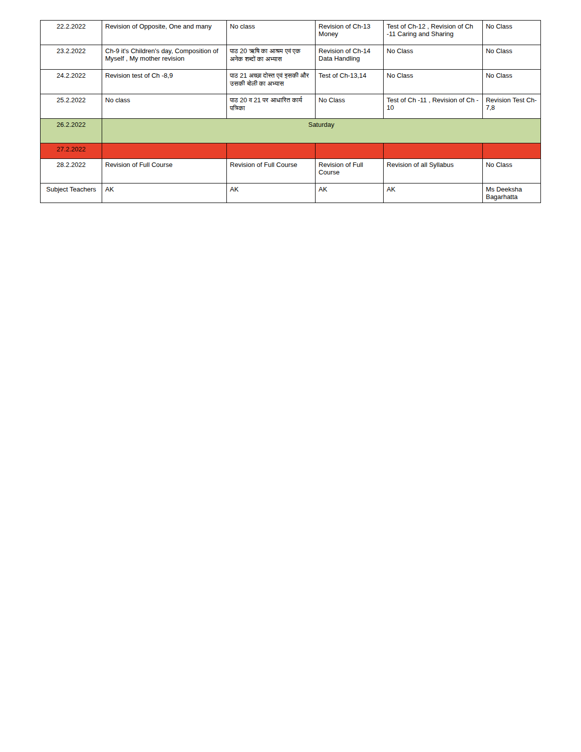| 22.2.2022 | Revision of Opposite, One and many | No class | Revision of Ch-13 Money | Test of Ch-12 , Revision of Ch -11 Caring and Sharing | No Class |
| 23.2.2022 | Ch-9 it's Children's day, Composition of Myself , My mother revision | पाठ 20 ऋषि का आश्रम एवं एक अनेक शब्दों का अभ्यास | Revision of Ch-14 Data Handling | No Class | No Class |
| 24.2.2022 | Revision test of Ch -8,9 | पाठ 21 अच्छा दोस्त एवं इसकी और उसकी बोली का अभ्यास | Test of Ch-13,14 | No Class | No Class |
| 25.2.2022 | No class | पाठ 20 व 21 पर आधारित कार्य पत्रिका | No Class | Test of Ch -11 , Revision of Ch - 10 | Revision Test Ch-7,8 |
| 26.2.2022 | Saturday |
| 27.2.2022 | | | | | |
| 28.2.2022 | Revision of Full Course | Revision of Full Course | Revision of Full Course | Revision of all Syllabus | No Class |
| Subject Teachers | AK | AK | AK | AK | Ms Deeksha Bagarhatta |